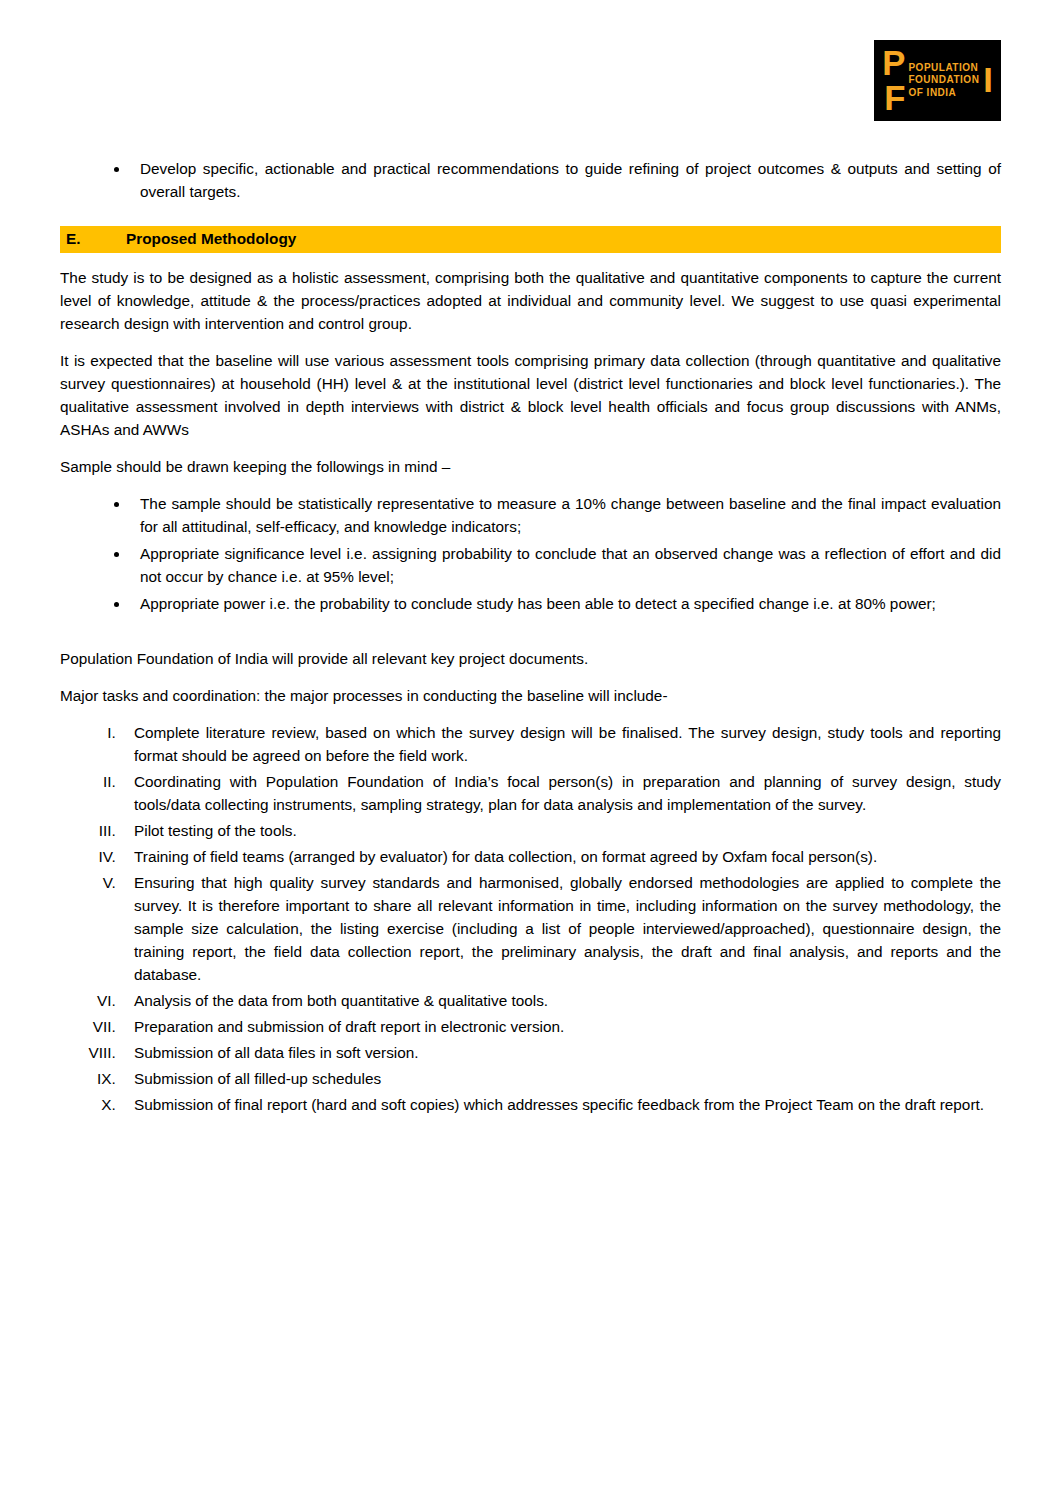| P F | POPULATION FOUNDATION OF INDIA | I |
Develop specific, actionable and practical recommendations to guide refining of project outcomes & outputs and setting of overall targets.
E. Proposed Methodology
The study is to be designed as a holistic assessment, comprising both the qualitative and quantitative components to capture the current level of knowledge, attitude & the process/practices adopted at individual and community level. We suggest to use quasi experimental research design with intervention and control group.
It is expected that the baseline will use various assessment tools comprising primary data collection (through quantitative and qualitative survey questionnaires) at household (HH) level & at the institutional level (district level functionaries and block level functionaries.). The qualitative assessment involved in depth interviews with district & block level health officials and focus group discussions with ANMs, ASHAs and AWWs
Sample should be drawn keeping the followings in mind –
The sample should be statistically representative to measure a 10% change between baseline and the final impact evaluation for all attitudinal, self-efficacy, and knowledge indicators;
Appropriate significance level i.e. assigning probability to conclude that an observed change was a reflection of effort and did not occur by chance i.e. at 95% level;
Appropriate power i.e. the probability to conclude study has been able to detect a specified change i.e. at 80% power;
Population Foundation of India will provide all relevant key project documents.
Major tasks and coordination: the major processes in conducting the baseline will include-
Complete literature review, based on which the survey design will be finalised. The survey design, study tools and reporting format should be agreed on before the field work.
Coordinating with Population Foundation of India’s focal person(s) in preparation and planning of survey design, study tools/data collecting instruments, sampling strategy, plan for data analysis and implementation of the survey.
Pilot testing of the tools.
Training of field teams (arranged by evaluator) for data collection, on format agreed by Oxfam focal person(s).
Ensuring that high quality survey standards and harmonised, globally endorsed methodologies are applied to complete the survey. It is therefore important to share all relevant information in time, including information on the survey methodology, the sample size calculation, the listing exercise (including a list of people interviewed/approached), questionnaire design, the training report, the field data collection report, the preliminary analysis, the draft and final analysis, and reports and the database.
Analysis of the data from both quantitative & qualitative tools.
Preparation and submission of draft report in electronic version.
Submission of all data files in soft version.
Submission of all filled-up schedules
Submission of final report (hard and soft copies) which addresses specific feedback from the Project Team on the draft report.